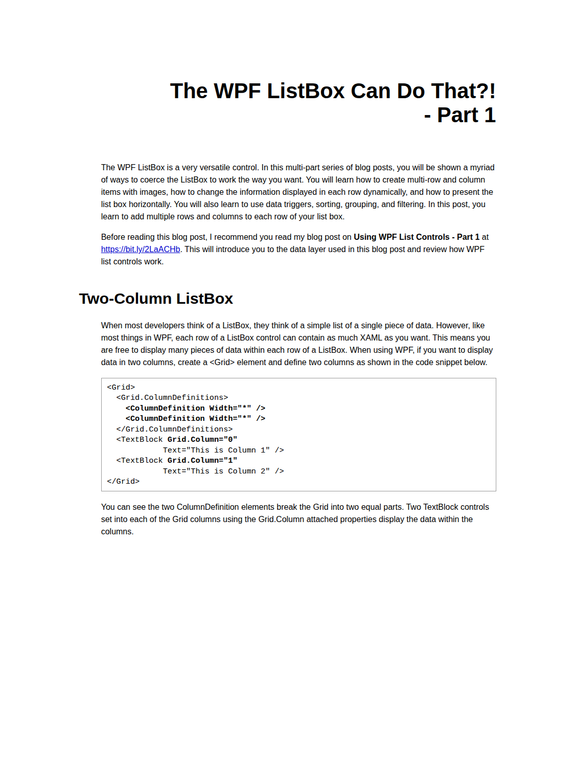The WPF ListBox Can Do That?!
- Part 1
The WPF ListBox is a very versatile control. In this multi-part series of blog posts, you will be shown a myriad of ways to coerce the ListBox to work the way you want. You will learn how to create multi-row and column items with images, how to change the information displayed in each row dynamically, and how to present the list box horizontally. You will also learn to use data triggers, sorting, grouping, and filtering. In this post, you learn to add multiple rows and columns to each row of your list box.
Before reading this blog post, I recommend you read my blog post on Using WPF List Controls - Part 1 at https://bit.ly/2LaACHb. This will introduce you to the data layer used in this blog post and review how WPF list controls work.
Two-Column ListBox
When most developers think of a ListBox, they think of a simple list of a single piece of data. However, like most things in WPF, each row of a ListBox control can contain as much XAML as you want. This means you are free to display many pieces of data within each row of a ListBox. When using WPF, if you want to display data in two columns, create a <Grid> element and define two columns as shown in the code snippet below.
<Grid>
  <Grid.ColumnDefinitions>
    <ColumnDefinition Width="*" />
    <ColumnDefinition Width="*" />
  </Grid.ColumnDefinitions>
  <TextBlock Grid.Column="0"
            Text="This is Column 1" />
  <TextBlock Grid.Column="1"
            Text="This is Column 2" />
</Grid>
You can see the two ColumnDefinition elements break the Grid into two equal parts. Two TextBlock controls set into each of the Grid columns using the Grid.Column attached properties display the data within the columns.